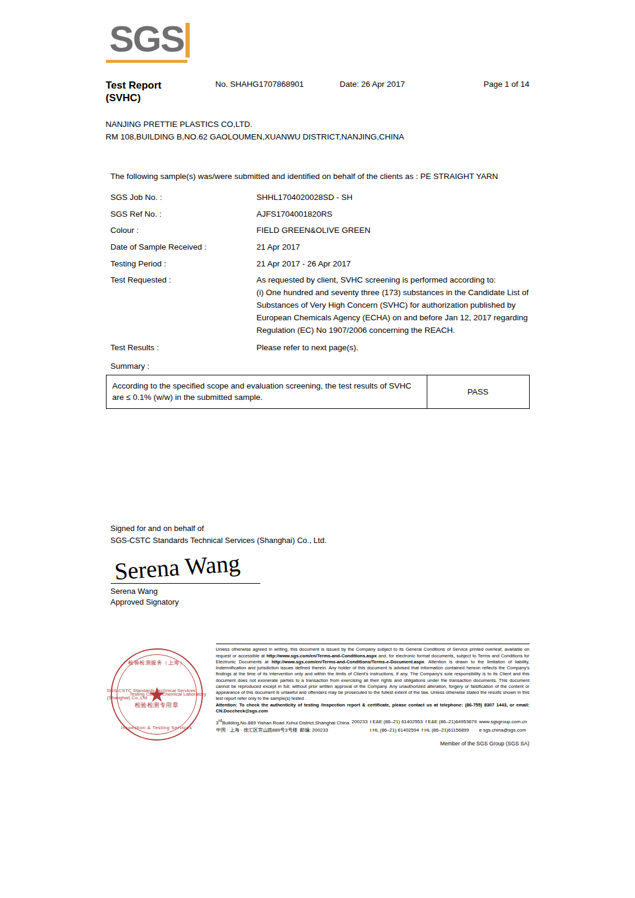SGS
Test Report
No. SHAHG1707868901 Date: 26 Apr 2017
Page 1 of 14
(SVHC)
NANJING PRETTIE PLASTICS CO,LTD.
RM 108,BUILDING B,NO.62 GAOLOUMEN,XUANWU DISTRICT,NANJING,CHINA
The following sample(s) was/were submitted and identified on behalf of the clients as : PE STRAIGHT YARN
| SGS Job No. : | SHHL1704020028SD - SH |
| SGS Ref No. : | AJFS1704001820RS |
| Colour : | FIELD GREEN&OLIVE GREEN |
| Date of Sample Received : | 21 Apr 2017 |
| Testing Period : | 21 Apr 2017 - 26 Apr 2017 |
| Test Requested : | As requested by client, SVHC screening is performed according to: (i) One hundred and seventy three (173) substances in the Candidate List of Substances of Very High Concern (SVHC) for authorization published by European Chemicals Agency (ECHA) on and before Jan 12, 2017 regarding Regulation (EC) No 1907/2006 concerning the REACH. |
| Test Results : | Please refer to next page(s). |
Summary :
| According to the specified scope and evaluation screening, the test results of SVHC are ≤ 0.1% (w/w) in the submitted sample. | PASS |
Signed for and on behalf of
SGS-CSTC Standards Technical Services (Shanghai) Co., Ltd.
Serena Wang
Serena Wang
Approved Signatory
检验检测服务（上海）
★
检验检测专用章
Inspection & Testing Services
SGS-CSTC Standards Technical Services (Shanghai) Co.,Ltd.
Testing Center-Chemical Laboratory
Unless otherwise agreed in writing, this document is issued by the Company subject to its General Conditions of Service printed overleaf, available on request or accessible at http://www.sgs.com/en/Terms-and-Conditions.aspx and, for electronic format documents, subject to Terms and Conditions for Electronic Documents at http://www.sgs.com/en/Terms-and-Conditions/Terms-e-Document.aspx. Attention is drawn to the limitation of liability, indemnification and jurisdiction issues defined therein. Any holder of this document is advised that information contained hereon reflects the Company's findings at the time of its intervention only and within the limits of Client's instructions, if any. The Company's sole responsibility is to its Client and this document does not exonerate parties to a transaction from exercising all their rights and obligations under the transaction documents. This document cannot be reproduced except in full, without prior written approval of the Company. Any unauthorized alteration, forgery or falsification of the content or appearance of this document is unlawful and offenders may be prosecuted to the fullest extent of the law. Unless otherwise stated the results shown in this test report refer only to the sample(s) tested .
Attention: To check the authenticity of testing /inspection report & certificate, please contact us at telephone: (86-755) 8307 1443, or email: CN.Doccheck@sgs.com
| 3 rd Building,No.889 Yishan Road Xuhui District,Shanghai China | 200233 | t E&E (86–21) 61402553 f E&E (86–21)64953679 | www.sgsgroup.com.cn |
| 中国 · 上海 · 徐汇区宜山路889号3号楼 邮编: 200233 | | t HL (86–21) 61402594 f HL (86–21)61156899 | e sgs.china@sgs.com |
Member of the SGS Group (SGS SA)